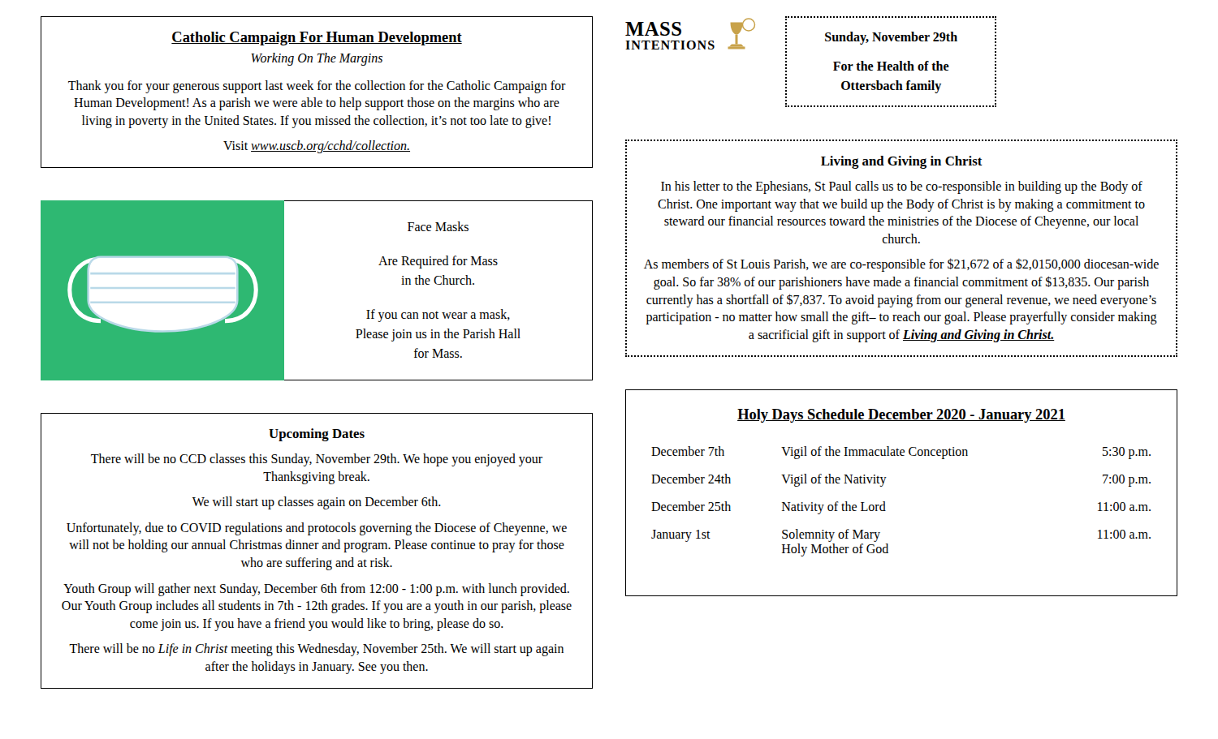Catholic Campaign For Human Development
Working On The Margins
Thank you for your generous support last week for the collection for the Catholic Campaign for Human Development! As a parish we were able to help support those on the margins who are living in poverty in the United States. If you missed the collection, it’s not too late to give!
Visit www.uscb.org/cchd/collection.
Face Masks
Are Required for Mass
in the Church.
If you can not wear a mask,
Please join us in the Parish Hall
for Mass.
Upcoming Dates
There will be no CCD classes this Sunday, November 29th. We hope you enjoyed your Thanksgiving break.
We will start up classes again on December 6th.
Unfortunately, due to COVID regulations and protocols governing the Diocese of Cheyenne, we will not be holding our annual Christmas dinner and program. Please continue to pray for those who are suffering and at risk.
Youth Group will gather next Sunday, December 6th from 12:00 - 1:00 p.m. with lunch provided. Our Youth Group includes all students in 7th - 12th grades. If you are a youth in our parish, please come join us. If you have a friend you would like to bring, please do so.
There will be no Life in Christ meeting this Wednesday, November 25th. We will start up again after the holidays in January. See you then.
MASS
INTENTIONS
Sunday, November 29th
For the Health of the
Ottersbach family
Living and Giving in Christ
In his letter to the Ephesians, St Paul calls us to be co-responsible in building up the Body of Christ. One important way that we build up the Body of Christ is by making a commitment to steward our financial resources toward the ministries of the Diocese of Cheyenne, our local church.
As members of St Louis Parish, we are co-responsible for $21,672 of a $2,0150,000 diocesan-wide goal. So far 38% of our parishioners have made a financial commitment of $13,835. Our parish currently has a shortfall of $7,837. To avoid paying from our general revenue, we need everyone’s participation - no matter how small the gift– to reach our goal. Please prayerfully consider making a sacrificial gift in support of Living and Giving in Christ.
Holy Days Schedule December 2020 - January 2021
| December 7th | Vigil of the Immaculate Conception | 5:30 p.m. |
| December 24th | Vigil of the Nativity | 7:00 p.m. |
| December 25th | Nativity of the Lord | 11:00 a.m. |
| January 1st | Solemnity of Mary Holy Mother of God | 11:00 a.m. |